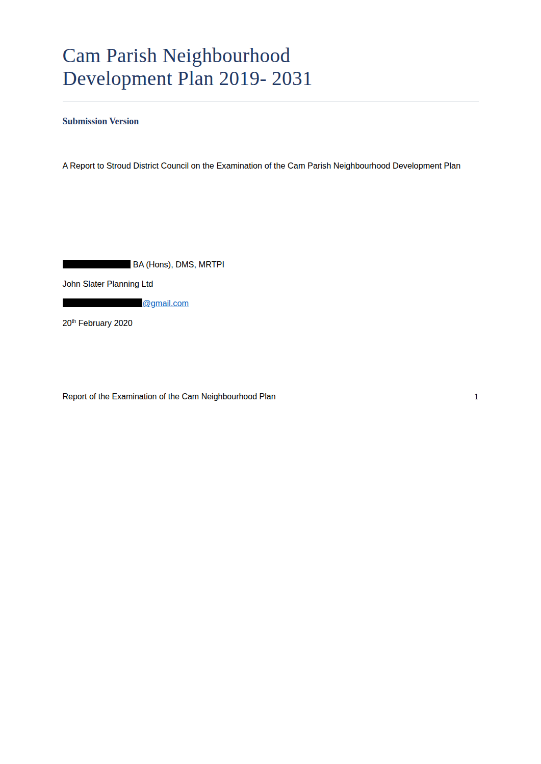Cam Parish Neighbourhood
Development Plan 2019- 2031
Submission Version
A Report to Stroud District Council on the Examination of the Cam Parish Neighbourhood Development Plan
BA (Hons), DMS, MRTPI
John Slater Planning Ltd
@gmail.com
20th February 2020
Report of the Examination of the Cam Neighbourhood Plan 1